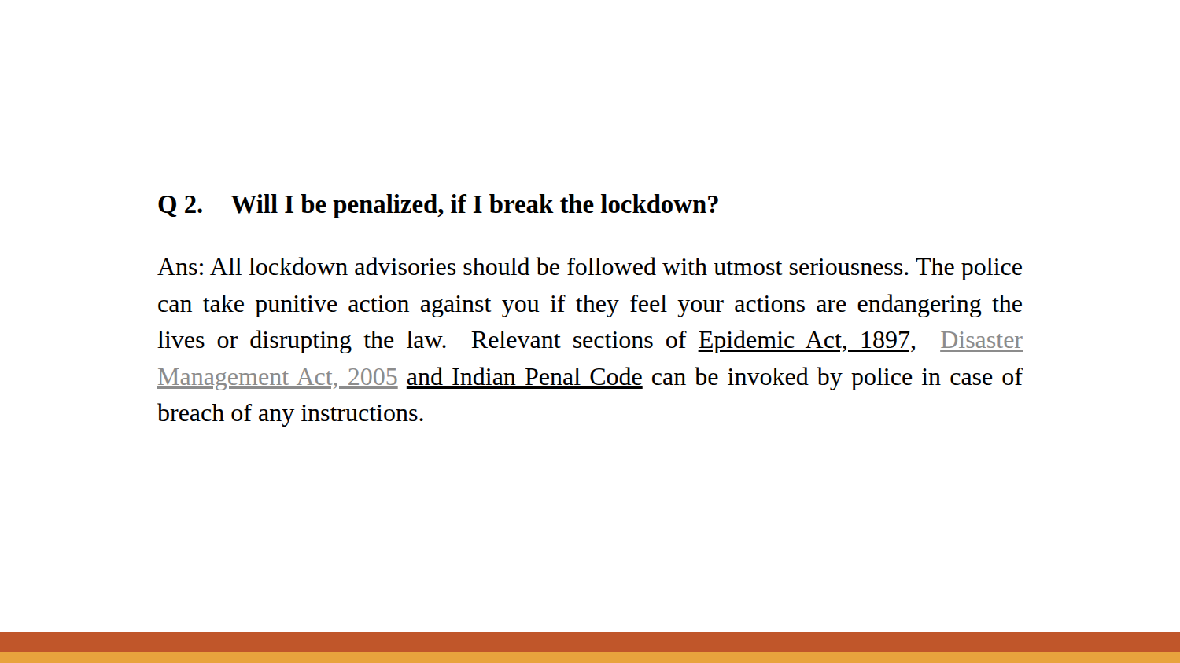Q 2. Will I be penalized, if I break the lockdown?
Ans: All lockdown advisories should be followed with utmost seriousness. The police can take punitive action against you if they feel your actions are endangering the lives or disrupting the law. Relevant sections of Epidemic Act, 1897, Disaster Management Act, 2005 and Indian Penal Code can be invoked by police in case of breach of any instructions.